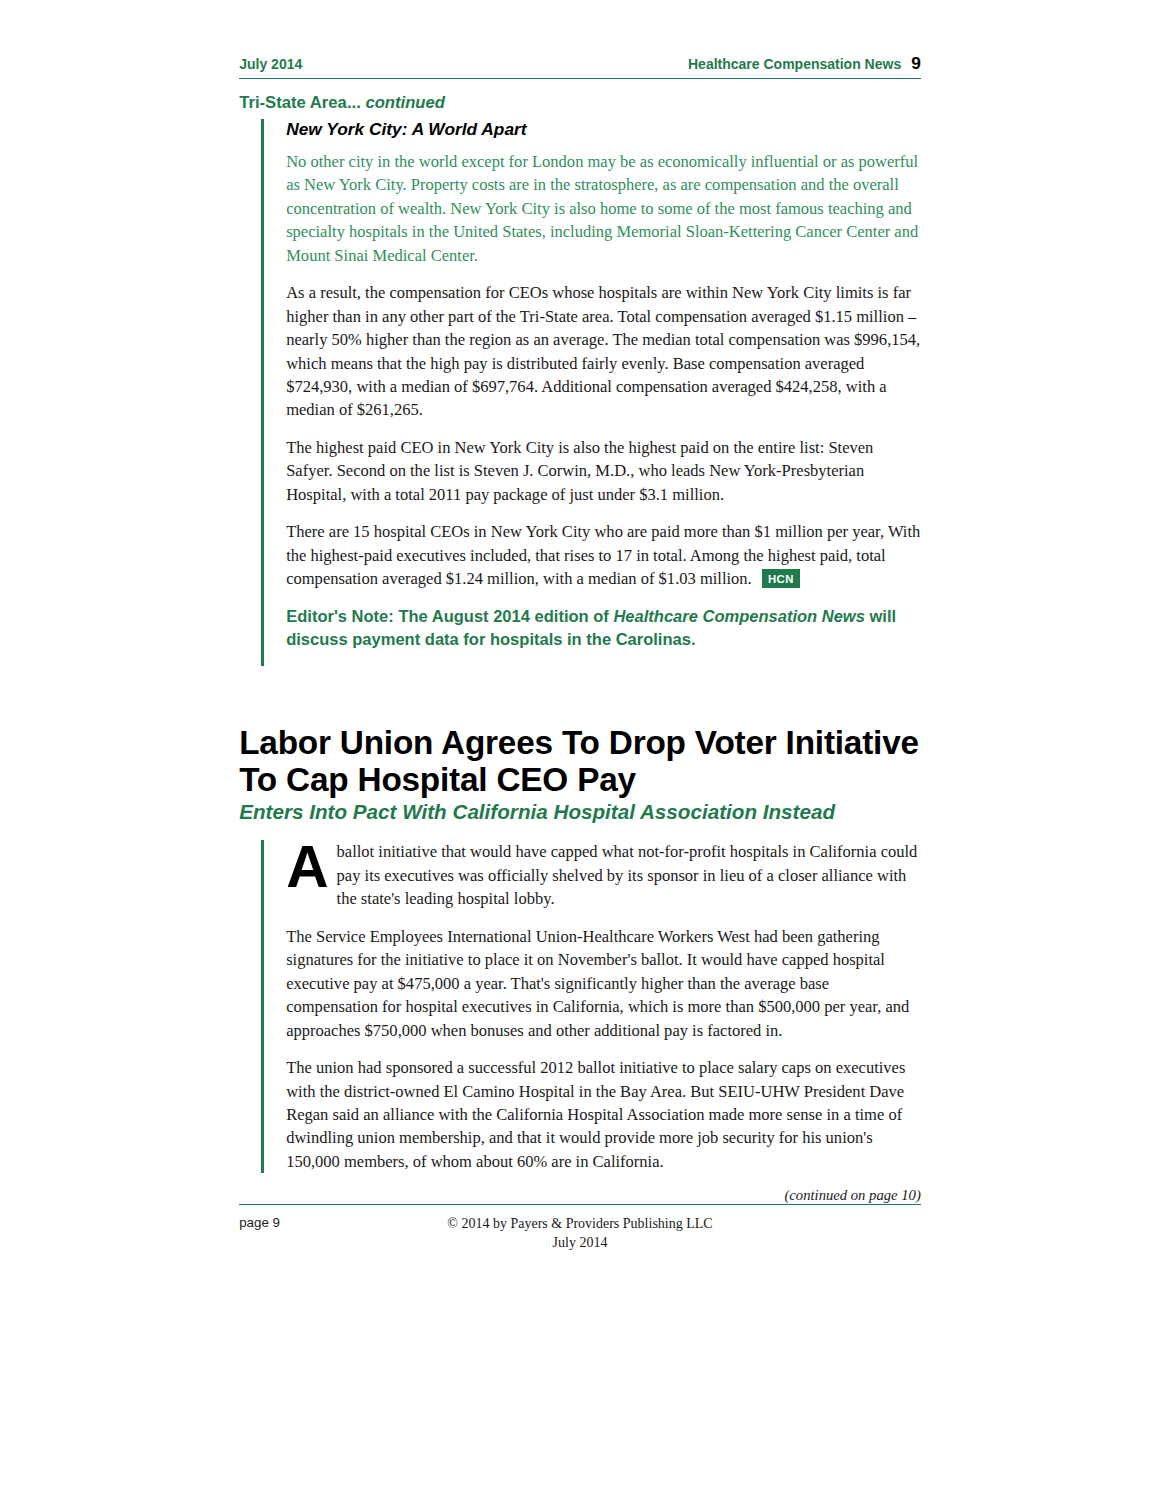July 2014
Healthcare Compensation News 9
Tri-State Area... continued
New York City: A World Apart
No other city in the world except for London may be as economically influential or as powerful as New York City. Property costs are in the stratosphere, as are compensation and the overall concentration of wealth. New York City is also home to some of the most famous teaching and specialty hospitals in the United States, including Memorial Sloan-Kettering Cancer Center and Mount Sinai Medical Center.
As a result, the compensation for CEOs whose hospitals are within New York City limits is far higher than in any other part of the Tri-State area. Total compensation averaged $1.15 million – nearly 50% higher than the region as an average. The median total compensation was $996,154, which means that the high pay is distributed fairly evenly. Base compensation averaged $724,930, with a median of $697,764. Additional compensation averaged $424,258, with a median of $261,265.
The highest paid CEO in New York City is also the highest paid on the entire list: Steven Safyer. Second on the list is Steven J. Corwin, M.D., who leads New York-Presbyterian Hospital, with a total 2011 pay package of just under $3.1 million.
There are 15 hospital CEOs in New York City who are paid more than $1 million per year, With the highest-paid executives included, that rises to 17 in total. Among the highest paid, total compensation averaged $1.24 million, with a median of $1.03 million. HCN
Editor's Note: The August 2014 edition of Healthcare Compensation News will discuss payment data for hospitals in the Carolinas.
Labor Union Agrees To Drop Voter Initiative To Cap Hospital CEO Pay
Enters Into Pact With California Hospital Association Instead
Aballot initiative that would have capped what not-for-profit hospitals in California could pay its executives was officially shelved by its sponsor in lieu of a closer alliance with the state's leading hospital lobby.
The Service Employees International Union-Healthcare Workers West had been gathering signatures for the initiative to place it on November's ballot. It would have capped hospital executive pay at $475,000 a year. That's significantly higher than the average base compensation for hospital executives in California, which is more than $500,000 per year, and approaches $750,000 when bonuses and other additional pay is factored in.
The union had sponsored a successful 2012 ballot initiative to place salary caps on executives with the district-owned El Camino Hospital in the Bay Area. But SEIU-UHW President Dave Regan said an alliance with the California Hospital Association made more sense in a time of dwindling union membership, and that it would provide more job security for his union's 150,000 members, of whom about 60% are in California.
(continued on page 10)
page 9
© 2014 by Payers & Providers Publishing LLC
July 2014